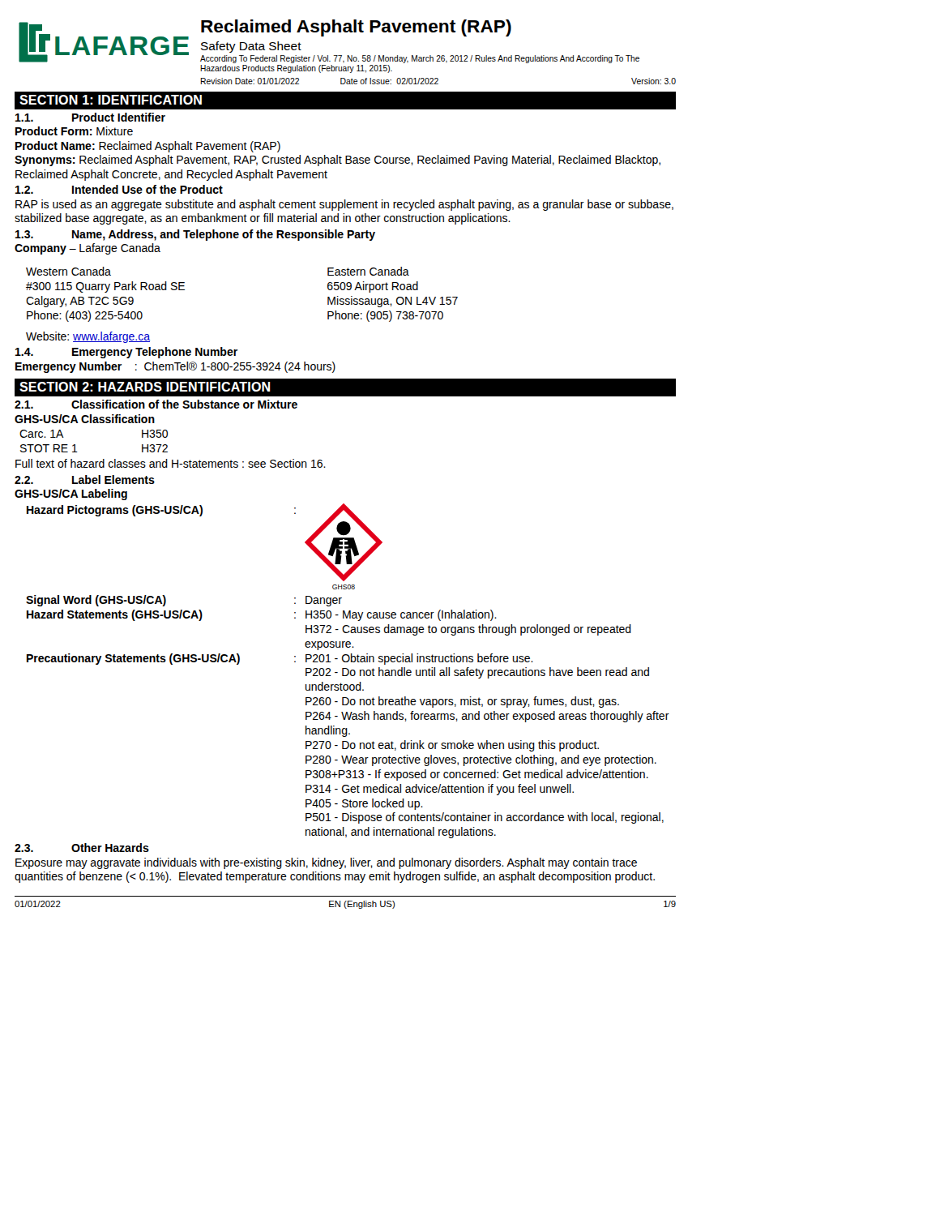LAFARGE
Reclaimed Asphalt Pavement (RAP)
Safety Data Sheet
According To Federal Register / Vol. 77, No. 58 / Monday, March 26, 2012 / Rules And Regulations And According To The Hazardous Products Regulation (February 11, 2015).
Revision Date: 01/01/2022 Date of Issue: 02/01/2022 Version: 3.0
SECTION 1: IDENTIFICATION
1.1. Product Identifier
Product Form: Mixture
Product Name: Reclaimed Asphalt Pavement (RAP)
Synonyms: Reclaimed Asphalt Pavement, RAP, Crusted Asphalt Base Course, Reclaimed Paving Material, Reclaimed Blacktop, Reclaimed Asphalt Concrete, and Recycled Asphalt Pavement
1.2. Intended Use of the Product
RAP is used as an aggregate substitute and asphalt cement supplement in recycled asphalt paving, as a granular base or subbase, stabilized base aggregate, as an embankment or fill material and in other construction applications.
1.3. Name, Address, and Telephone of the Responsible Party
Company – Lafarge Canada
| Western Canada #300 115 Quarry Park Road SE Calgary, AB T2C 5G9 Phone: (403) 225-5400 | Eastern Canada 6509 Airport Road Mississauga, ON L4V 157 Phone: (905) 738-7070 |
Website: www.lafarge.ca
1.4. Emergency Telephone Number
Emergency Number : ChemTel® 1-800-255-3924 (24 hours)
SECTION 2: HAZARDS IDENTIFICATION
2.1. Classification of the Substance or Mixture
GHS-US/CA Classification
| Carc. 1A | H350 |
| STOT RE 1 | H372 |
Full text of hazard classes and H-statements : see Section 16.
2.2. Label Elements
GHS-US/CA Labeling
Hazard Pictograms (GHS-US/CA)
:
GHS08
| Signal Word (GHS-US/CA) | : | Danger |
| Hazard Statements (GHS-US/CA) | : | H350 - May cause cancer (Inhalation). H372 - Causes damage to organs through prolonged or repeated exposure. |
| Precautionary Statements (GHS-US/CA) | : | P201 - Obtain special instructions before use. P202 - Do not handle until all safety precautions have been read and understood. P260 - Do not breathe vapors, mist, or spray, fumes, dust, gas. P264 - Wash hands, forearms, and other exposed areas thoroughly after handling. P270 - Do not eat, drink or smoke when using this product. P280 - Wear protective gloves, protective clothing, and eye protection. P308+P313 - If exposed or concerned: Get medical advice/attention. P314 - Get medical advice/attention if you feel unwell. P405 - Store locked up. P501 - Dispose of contents/container in accordance with local, regional, national, and international regulations. |
2.3. Other Hazards
Exposure may aggravate individuals with pre-existing skin, kidney, liver, and pulmonary disorders. Asphalt may contain trace quantities of benzene (< 0.1%). Elevated temperature conditions may emit hydrogen sulfide, an asphalt decomposition product.
01/01/2022 EN (English US) 1/9